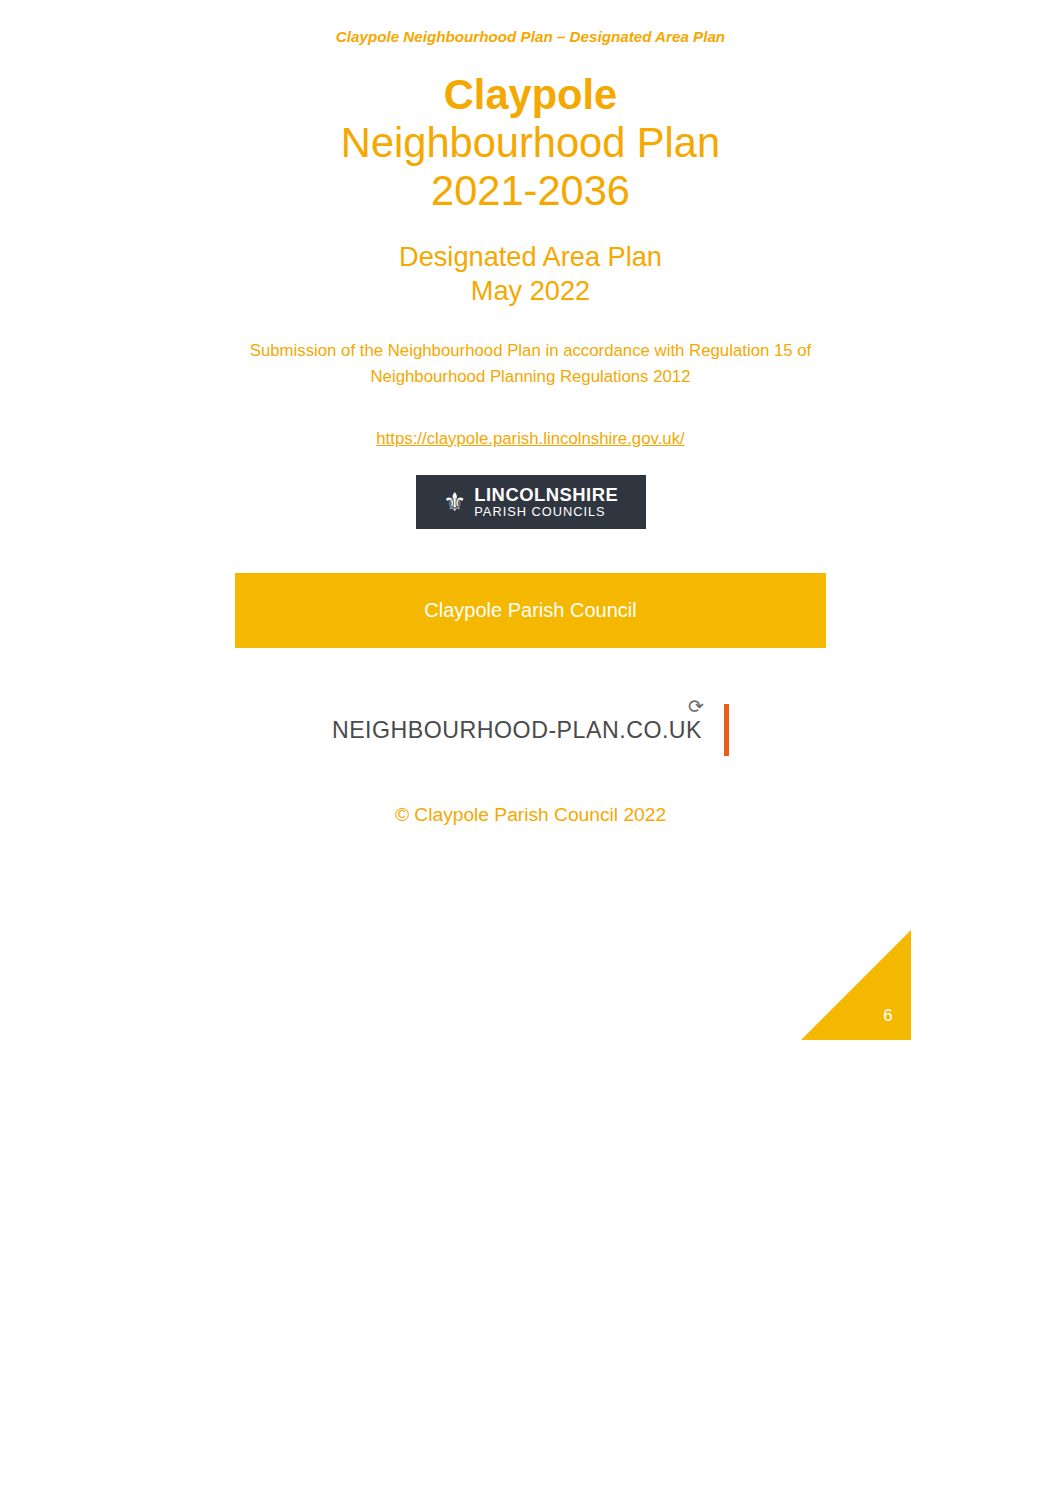Claypole Neighbourhood Plan – Designated Area Plan
Claypole Neighbourhood Plan 2021-2036
Designated Area Plan
May 2022
Submission of the Neighbourhood Plan in accordance with Regulation 15 of Neighbourhood Planning Regulations 2012
https://claypole.parish.lincolnshire.gov.uk/
⚜LINCOLNSHIRE PARISH COUNCILS
Claypole Parish Council
⟳NEIGHBOURHOOD-PLAN.CO.UK
© Claypole Parish Council 2022
6